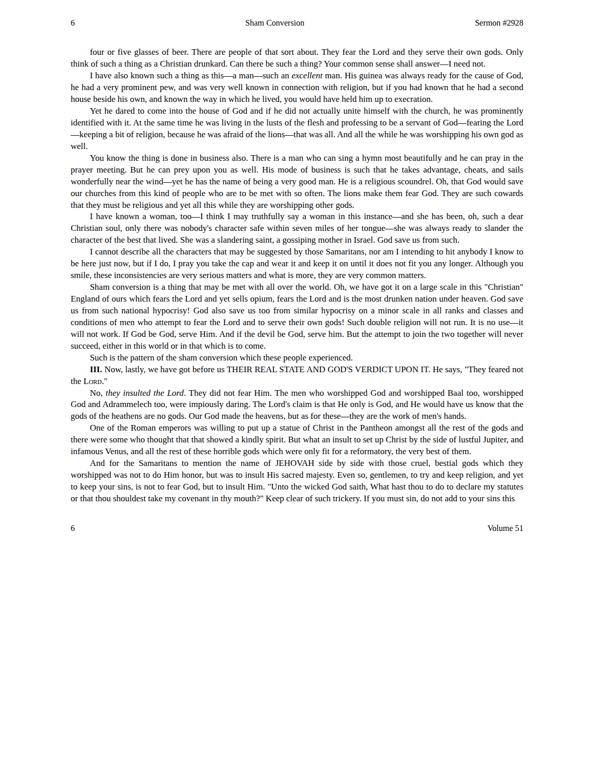6 Sham Conversion Sermon #2928
four or five glasses of beer. There are people of that sort about. They fear the Lord and they serve their own gods. Only think of such a thing as a Christian drunkard. Can there be such a thing? Your common sense shall answer—I need not.
I have also known such a thing as this—a man—such an excellent man. His guinea was always ready for the cause of God, he had a very prominent pew, and was very well known in connection with religion, but if you had known that he had a second house beside his own, and known the way in which he lived, you would have held him up to execration.
Yet he dared to come into the house of God and if he did not actually unite himself with the church, he was prominently identified with it. At the same time he was living in the lusts of the flesh and professing to be a servant of God—fearing the Lord—keeping a bit of religion, because he was afraid of the lions—that was all. And all the while he was worshipping his own god as well.
You know the thing is done in business also. There is a man who can sing a hymn most beautifully and he can pray in the prayer meeting. But he can prey upon you as well. His mode of business is such that he takes advantage, cheats, and sails wonderfully near the wind—yet he has the name of being a very good man. He is a religious scoundrel. Oh, that God would save our churches from this kind of people who are to be met with so often. The lions make them fear God. They are such cowards that they must be religious and yet all this while they are worshipping other gods.
I have known a woman, too—I think I may truthfully say a woman in this instance—and she has been, oh, such a dear Christian soul, only there was nobody's character safe within seven miles of her tongue—she was always ready to slander the character of the best that lived. She was a slandering saint, a gossiping mother in Israel. God save us from such.
I cannot describe all the characters that may be suggested by those Samaritans, nor am I intending to hit anybody I know to be here just now, but if I do, I pray you take the cap and wear it and keep it on until it does not fit you any longer. Although you smile, these inconsistencies are very serious matters and what is more, they are very common matters.
Sham conversion is a thing that may be met with all over the world. Oh, we have got it on a large scale in this "Christian" England of ours which fears the Lord and yet sells opium, fears the Lord and is the most drunken nation under heaven. God save us from such national hypocrisy! God also save us too from similar hypocrisy on a minor scale in all ranks and classes and conditions of men who attempt to fear the Lord and to serve their own gods! Such double religion will not run. It is no use—it will not work. If God be God, serve Him. And if the devil be God, serve him. But the attempt to join the two together will never succeed, either in this world or in that which is to come.
Such is the pattern of the sham conversion which these people experienced.
III. Now, lastly, we have got before us THEIR REAL STATE AND GOD'S VERDICT UPON IT. He says, "They feared not the Lord."
No, they insulted the Lord. They did not fear Him. The men who worshipped God and worshipped Baal too, worshipped God and Adrammelech too, were impiously daring. The Lord's claim is that He only is God, and He would have us know that the gods of the heathens are no gods. Our God made the heavens, but as for these—they are the work of men's hands.
One of the Roman emperors was willing to put up a statue of Christ in the Pantheon amongst all the rest of the gods and there were some who thought that that showed a kindly spirit. But what an insult to set up Christ by the side of lustful Jupiter, and infamous Venus, and all the rest of these horrible gods which were only fit for a reformatory, the very best of them.
And for the Samaritans to mention the name of JEHOVAH side by side with those cruel, bestial gods which they worshipped was not to do Him honor, but was to insult His sacred majesty. Even so, gentlemen, to try and keep religion, and yet to keep your sins, is not to fear God, but to insult Him. "Unto the wicked God saith, What hast thou to do to declare my statutes or that thou shouldest take my covenant in thy mouth?" Keep clear of such trickery. If you must sin, do not add to your sins this
6 Volume 51